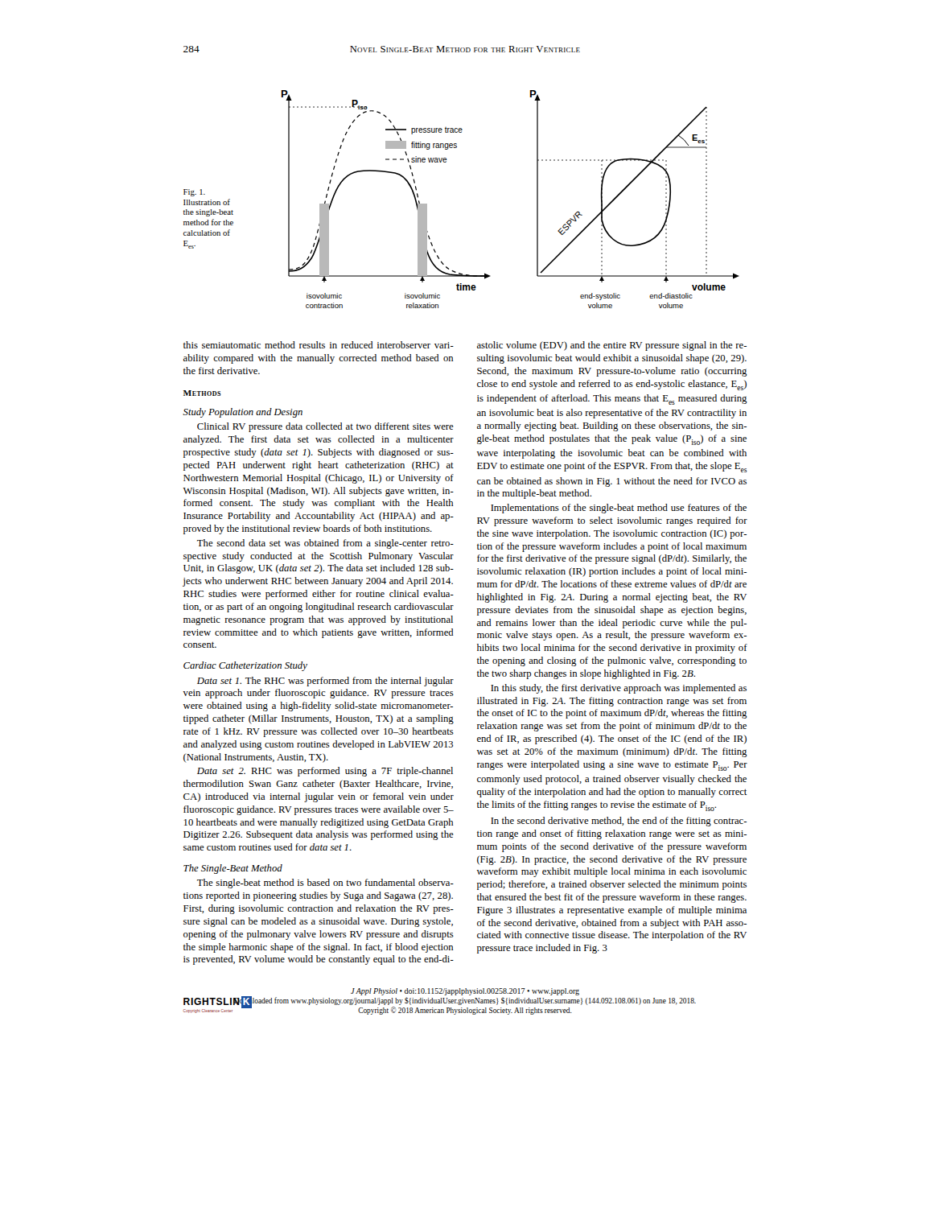284
Novel Single-Beat Method for the Right Ventricle
Fig. 1. Illustration of the single-beat method for the calculation of Ees.
P time Piso pressure trace fitting ranges sine wave isovolumic contraction isovolumic relaxation P volume ESPVR Ees end-systolic volume end-diastolic volume
this semiautomatic method results in reduced interobserver variability compared with the manually corrected method based on the first derivative.
Methods
Study Population and Design
Clinical RV pressure data collected at two different sites were analyzed. The first data set was collected in a multicenter prospective study (data set 1). Subjects with diagnosed or suspected PAH underwent right heart catheterization (RHC) at Northwestern Memorial Hospital (Chicago, IL) or University of Wisconsin Hospital (Madison, WI). All subjects gave written, informed consent. The study was compliant with the Health Insurance Portability and Accountability Act (HIPAA) and approved by the institutional review boards of both institutions.
The second data set was obtained from a single-center retrospective study conducted at the Scottish Pulmonary Vascular Unit, in Glasgow, UK (data set 2). The data set included 128 subjects who underwent RHC between January 2004 and April 2014. RHC studies were performed either for routine clinical evaluation, or as part of an ongoing longitudinal research cardiovascular magnetic resonance program that was approved by institutional review committee and to which patients gave written, informed consent.
Cardiac Catheterization Study
Data set 1. The RHC was performed from the internal jugular vein approach under fluoroscopic guidance. RV pressure traces were obtained using a high-fidelity solid-state micromanometer-tipped catheter (Millar Instruments, Houston, TX) at a sampling rate of 1 kHz. RV pressure was collected over 10–30 heartbeats and analyzed using custom routines developed in LabVIEW 2013 (National Instruments, Austin, TX).
Data set 2. RHC was performed using a 7F triple-channel thermodilution Swan Ganz catheter (Baxter Healthcare, Irvine, CA) introduced via internal jugular vein or femoral vein under fluoroscopic guidance. RV pressures traces were available over 5–10 heartbeats and were manually redigitized using GetData Graph Digitizer 2.26. Subsequent data analysis was performed using the same custom routines used for data set 1.
The Single-Beat Method
The single-beat method is based on two fundamental observations reported in pioneering studies by Suga and Sagawa (27, 28). First, during isovolumic contraction and relaxation the RV pressure signal can be modeled as a sinusoidal wave. During systole, opening of the pulmonary valve lowers RV pressure and disrupts the simple harmonic shape of the signal. In fact, if blood ejection is prevented, RV volume would be constantly equal to the end-diastolic volume (EDV) and the entire RV pressure signal in the resulting isovolumic beat would exhibit a sinusoidal shape (20, 29). Second, the maximum RV pressure-to-volume ratio (occurring close to end systole and referred to as end-systolic elastance, Ees) is independent of afterload. This means that Ees measured during an isovolumic beat is also representative of the RV contractility in a normally ejecting beat. Building on these observations, the single-beat method postulates that the peak value (Piso) of a sine wave interpolating the isovolumic beat can be combined with EDV to estimate one point of the ESPVR. From that, the slope Ees can be obtained as shown in Fig. 1 without the need for IVCO as in the multiple-beat method.
Implementations of the single-beat method use features of the RV pressure waveform to select isovolumic ranges required for the sine wave interpolation. The isovolumic contraction (IC) portion of the pressure waveform includes a point of local maximum for the first derivative of the pressure signal (dP/dt). Similarly, the isovolumic relaxation (IR) portion includes a point of local minimum for dP/dt. The locations of these extreme values of dP/dt are highlighted in Fig. 2A. During a normal ejecting beat, the RV pressure deviates from the sinusoidal shape as ejection begins, and remains lower than the ideal periodic curve while the pulmonic valve stays open. As a result, the pressure waveform exhibits two local minima for the second derivative in proximity of the opening and closing of the pulmonic valve, corresponding to the two sharp changes in slope highlighted in Fig. 2B.
In this study, the first derivative approach was implemented as illustrated in Fig. 2A. The fitting contraction range was set from the onset of IC to the point of maximum dP/dt, whereas the fitting relaxation range was set from the point of minimum dP/dt to the end of IR, as prescribed (4). The onset of the IC (end of the IR) was set at 20% of the maximum (minimum) dP/dt. The fitting ranges were interpolated using a sine wave to estimate Piso. Per commonly used protocol, a trained observer visually checked the quality of the interpolation and had the option to manually correct the limits of the fitting ranges to revise the estimate of Piso.
In the second derivative method, the end of the fitting contraction range and onset of fitting relaxation range were set as minimum points of the second derivative of the pressure waveform (Fig. 2B). In practice, the second derivative of the RV pressure waveform may exhibit multiple local minima in each isovolumic period; therefore, a trained observer selected the minimum points that ensured the best fit of the pressure waveform in these ranges. Figure 3 illustrates a representative example of multiple minima of the second derivative, obtained from a subject with PAH associated with connective tissue disease. The interpolation of the RV pressure trace included in Fig. 3
RIGHTSLINK
Copyright Clearance Center
J Appl Physiol • doi:10.1152/japplphysiol.00258.2017 • www.jappl.org
Downloaded from www.physiology.org/journal/jappl by ${individualUser.givenNames} ${individualUser.surname} (144.092.108.061) on June 18, 2018.
Copyright © 2018 American Physiological Society. All rights reserved.